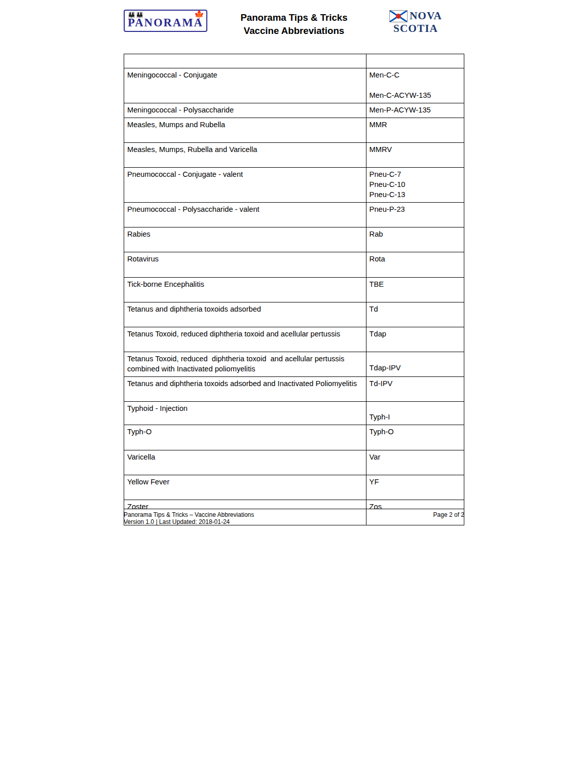🍁
👪👪
PANORAMA
Panorama Tips & Tricks
Vaccine Abbreviations
NOVA SCOTIA
| Meningococcal - Conjugate | Men-C-C Men-C-ACYW-135 |
| Meningococcal - Polysaccharide | Men-P-ACYW-135 |
| Measles, Mumps and Rubella | MMR |
| Measles, Mumps, Rubella and Varicella | MMRV |
| Pneumococcal - Conjugate - valent | Pneu-C-7 Pneu-C-10 Pneu-C-13 |
| Pneumococcal - Polysaccharide - valent | Pneu-P-23 |
| Rabies | Rab |
| Rotavirus | Rota |
| Tick-borne Encephalitis | TBE |
| Tetanus and diphtheria toxoids adsorbed | Td |
| Tetanus Toxoid, reduced diphtheria toxoid and acellular pertussis | Tdap |
| Tetanus Toxoid, reduced diphtheria toxoid and acellular pertussis combined with Inactivated poliomyelitis | Tdap-IPV |
| Tetanus and diphtheria toxoids adsorbed and Inactivated Poliomyelitis | Td-IPV |
| Typhoid - Injection | Typh-I |
| Typh-O | Typh-O |
| Varicella | Var |
| Yellow Fever | YF |
| Zoster | Zos |
Panorama Tips & Tricks – Vaccine Abbreviations
Version 1.0 | Last Updated: 2018-01-24
Page 2 of 2